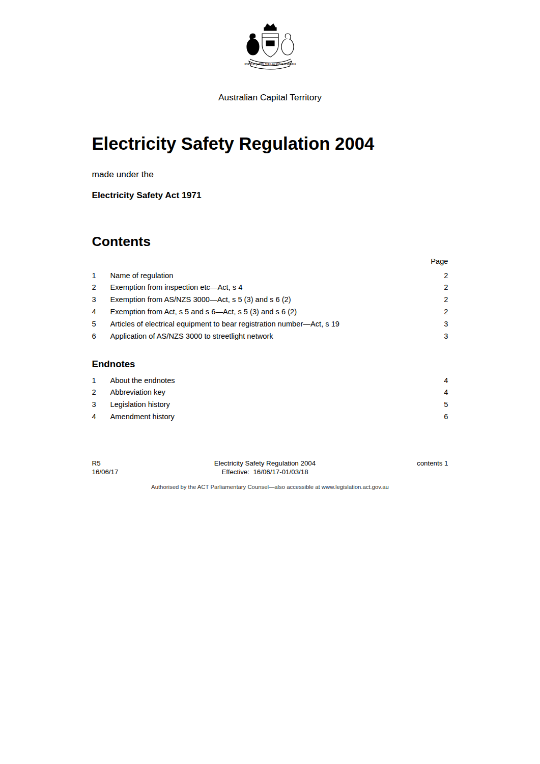FOR THE QUEEN, THE LAW AND THE PEOPLE
Australian Capital Territory
Electricity Safety Regulation 2004
made under the
Electricity Safety Act 1971
Contents
| | | Page |
| 1 | Name of regulation | 2 |
| 2 | Exemption from inspection etc—Act, s 4 | 2 |
| 3 | Exemption from AS/NZS 3000—Act, s 5 (3) and s 6 (2) | 2 |
| 4 | Exemption from Act, s 5 and s 6—Act, s 5 (3) and s 6 (2) | 2 |
| 5 | Articles of electrical equipment to bear registration number—Act, s 19 | 3 |
| 6 | Application of AS/NZS 3000 to streetlight network | 3 |
Endnotes
| 1 | About the endnotes | 4 |
| 2 | Abbreviation key | 4 |
| 3 | Legislation history | 5 |
| 4 | Amendment history | 6 |
R5
16/06/17
Electricity Safety Regulation 2004
Effective: 16/06/17-01/03/18
contents 1
Authorised by the ACT Parliamentary Counsel—also accessible at www.legislation.act.gov.au